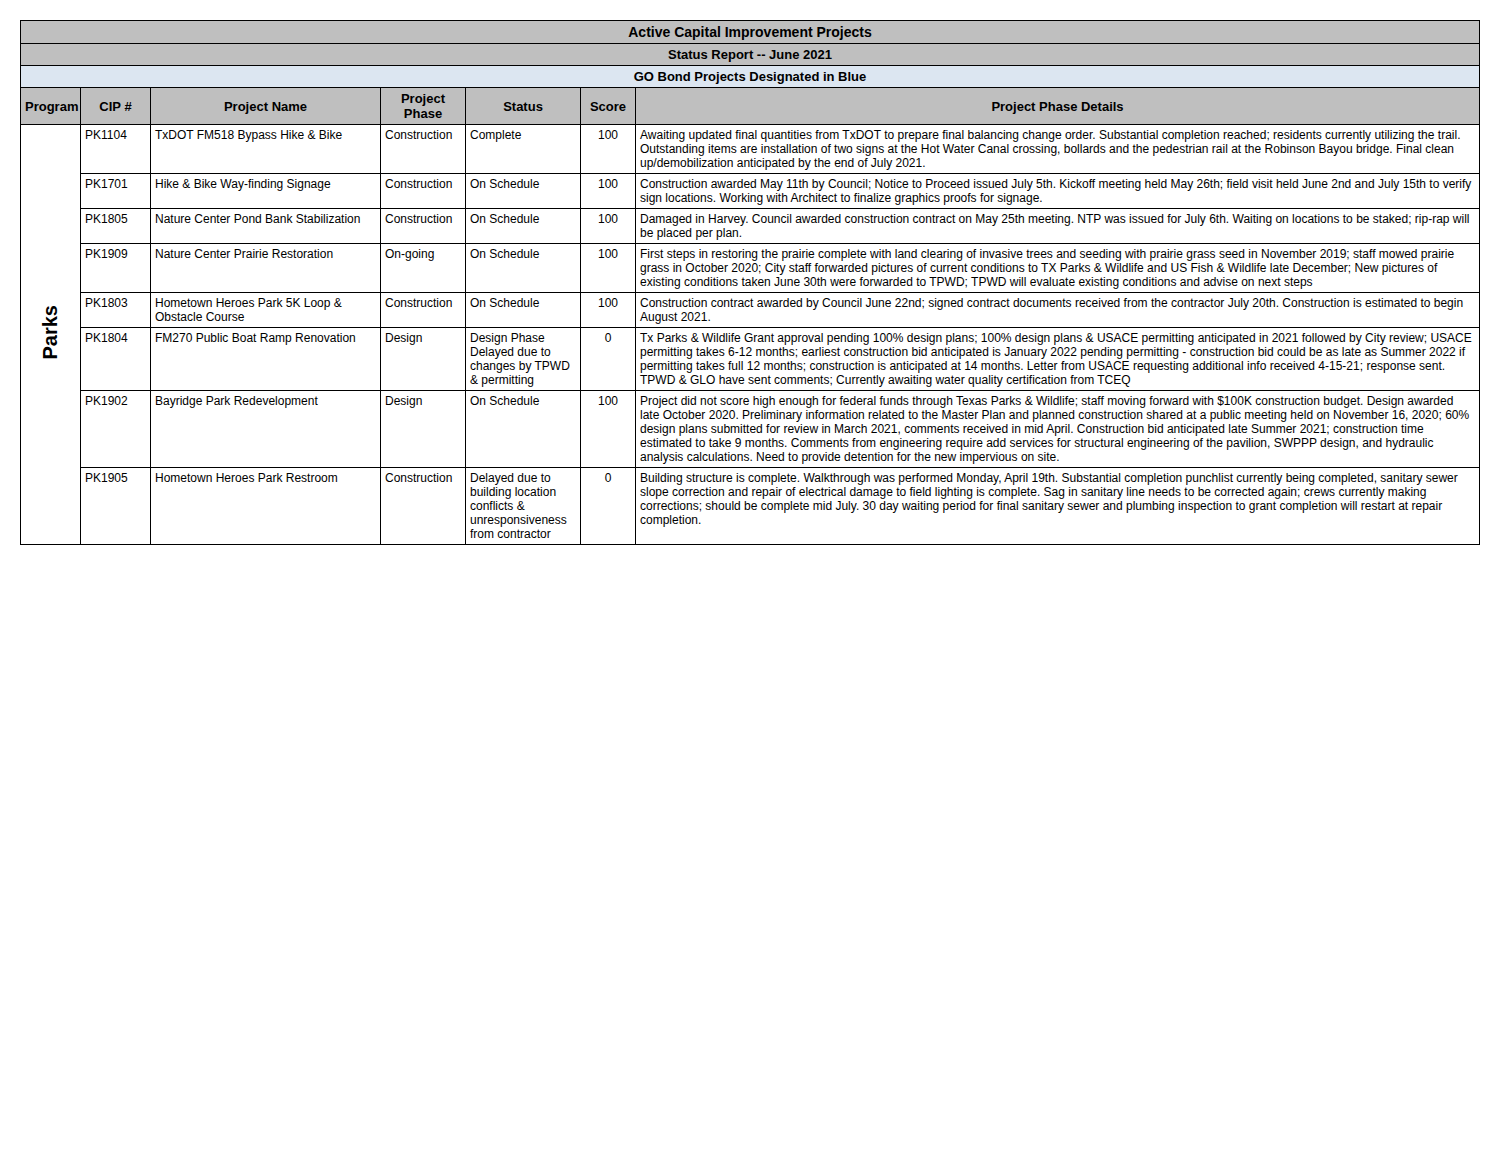| Active Capital Improvement Projects |
| --- |
| Status Report -- June 2021 |
| GO Bond Projects Designated in Blue |
| Program | CIP # | Project Name | Project Phase | Status | Score | Project Phase Details |
| Parks | PK1104 | TxDOT FM518 Bypass Hike & Bike | Construction | Complete | 100 | Awaiting updated final quantities from TxDOT to prepare final balancing change order. Substantial completion reached; residents currently utilizing the trail. Outstanding items are installation of two signs at the Hot Water Canal crossing, bollards and the pedestrian rail at the Robinson Bayou bridge. Final clean up/demobilization anticipated by the end of July 2021. |
| PK1701 | Hike & Bike Way-finding Signage | Construction | On Schedule | 100 | Construction awarded May 11th by Council; Notice to Proceed issued July 5th. Kickoff meeting held May 26th; field visit held June 2nd and July 15th to verify sign locations. Working with Architect to finalize graphics proofs for signage. |
| PK1805 | Nature Center Pond Bank Stabilization | Construction | On Schedule | 100 | Damaged in Harvey. Council awarded construction contract on May 25th meeting. NTP was issued for July 6th. Waiting on locations to be staked; rip-rap will be placed per plan. |
| PK1909 | Nature Center Prairie Restoration | On-going | On Schedule | 100 | First steps in restoring the prairie complete with land clearing of invasive trees and seeding with prairie grass seed in November 2019; staff mowed prairie grass in October 2020; City staff forwarded pictures of current conditions to TX Parks & Wildlife and US Fish & Wildlife late December; New pictures of existing conditions taken June 30th were forwarded to TPWD; TPWD will evaluate existing conditions and advise on next steps |
| PK1803 | Hometown Heroes Park 5K Loop & Obstacle Course | Construction | On Schedule | 100 | Construction contract awarded by Council June 22nd; signed contract documents received from the contractor July 20th. Construction is estimated to begin August 2021. |
| PK1804 | FM270 Public Boat Ramp Renovation | Design | Design Phase Delayed due to changes by TPWD & permitting | 0 | Tx Parks & Wildlife Grant approval pending 100% design plans; 100% design plans & USACE permitting anticipated in 2021 followed by City review; USACE permitting takes 6-12 months; earliest construction bid anticipated is January 2022 pending permitting - construction bid could be as late as Summer 2022 if permitting takes full 12 months; construction is anticipated at 14 months. Letter from USACE requesting additional info received 4-15-21; response sent. TPWD & GLO have sent comments; Currently awaiting water quality certification from TCEQ |
| PK1902 | Bayridge Park Redevelopment | Design | On Schedule | 100 | Project did not score high enough for federal funds through Texas Parks & Wildlife; staff moving forward with $100K construction budget. Design awarded late October 2020. Preliminary information related to the Master Plan and planned construction shared at a public meeting held on November 16, 2020; 60% design plans submitted for review in March 2021, comments received in mid April. Construction bid anticipated late Summer 2021; construction time estimated to take 9 months. Comments from engineering require add services for structural engineering of the pavilion, SWPPP design, and hydraulic analysis calculations. Need to provide detention for the new impervious on site. |
| PK1905 | Hometown Heroes Park Restroom | Construction | Delayed due to building location conflicts & unresponsiveness from contractor | 0 | Building structure is complete. Walkthrough was performed Monday, April 19th. Substantial completion punchlist currently being completed, sanitary sewer slope correction and repair of electrical damage to field lighting is complete. Sag in sanitary line needs to be corrected again; crews currently making corrections; should be complete mid July. 30 day waiting period for final sanitary sewer and plumbing inspection to grant completion will restart at repair completion. |